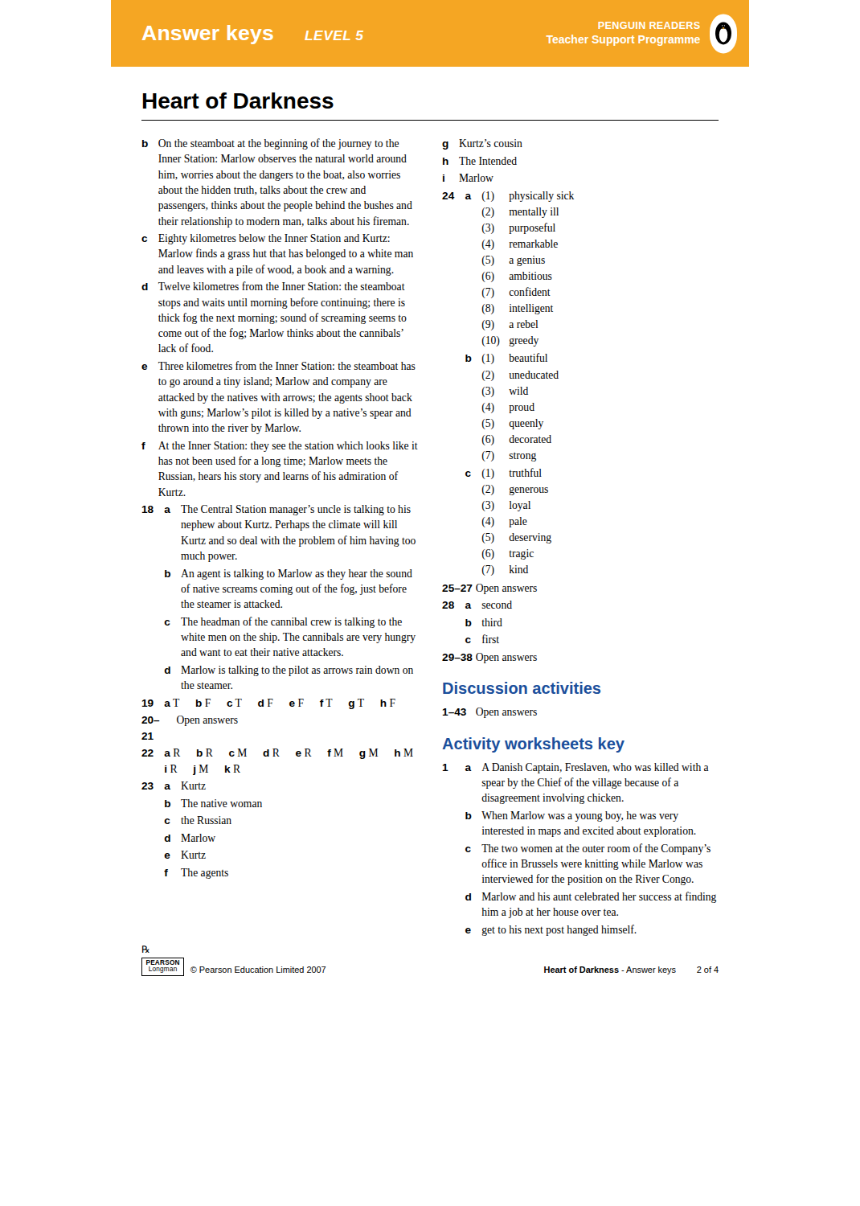Answer keys LEVEL 5
PENGUIN READERS
Teacher Support Programme
Heart of Darkness
b
On the steamboat at the beginning of the journey to the Inner Station: Marlow observes the natural world around him, worries about the dangers to the boat, also worries about the hidden truth, talks about the crew and passengers, thinks about the people behind the bushes and their relationship to modern man, talks about his fireman.
c
Eighty kilometres below the Inner Station and Kurtz: Marlow finds a grass hut that has belonged to a white man and leaves with a pile of wood, a book and a warning.
d
Twelve kilometres from the Inner Station: the steamboat stops and waits until morning before continuing; there is thick fog the next morning; sound of screaming seems to come out of the fog; Marlow thinks about the cannibals’ lack of food.
e
Three kilometres from the Inner Station: the steamboat has to go around a tiny island; Marlow and company are attacked by the natives with arrows; the agents shoot back with guns; Marlow’s pilot is killed by a native’s spear and thrown into the river by Marlow.
f
At the Inner Station: they see the station which looks like it has not been used for a long time; Marlow meets the Russian, hears his story and learns of his admiration of Kurtz.
18
a
The Central Station manager’s uncle is talking to his nephew about Kurtz. Perhaps the climate will kill Kurtz and so deal with the problem of him having too much power.
b
An agent is talking to Marlow as they hear the sound of native screams coming out of the fog, just before the steamer is attacked.
c
The headman of the cannibal crew is talking to the white men on the ship. The cannibals are very hungry and want to eat their native attackers.
d
Marlow is talking to the pilot as arrows rain down on the steamer.
19
a T b F c T d F e F f T g T h F
20–21
Open answers
22
a R b R c M d R e R f M g M h M
i R j M k R
23
a
Kurtz
b
The native woman
c
the Russian
d
Marlow
e
Kurtz
f
The agents
g
Kurtz’s cousin
h
The Intended
i
Marlow
24
a
(1)
physically sick
(2)
mentally ill
(3)
purposeful
(4)
remarkable
(5)
a genius
(6)
ambitious
(7)
confident
(8)
intelligent
(9)
a rebel
(10)
greedy
b
(1)
beautiful
(2)
uneducated
(3)
wild
(4)
proud
(5)
queenly
(6)
decorated
(7)
strong
c
(1)
truthful
(2)
generous
(3)
loyal
(4)
pale
(5)
deserving
(6)
tragic
(7)
kind
25–27
Open answers
28
a
second
b
third
c
first
29–38
Open answers
Discussion activities
1–43
Open answers
Activity worksheets key
1
a
A Danish Captain, Freslaven, who was killed with a spear by the Chief of the village because of a disagreement involving chicken.
b
When Marlow was a young boy, he was very interested in maps and excited about exploration.
c
The two women at the outer room of the Company’s office in Brussels were knitting while Marlow was interviewed for the position on the River Congo.
d
Marlow and his aunt celebrated her success at finding him a job at her house over tea.
e
get to his next post hanged himself.
℞
PEARSON Longman
© Pearson Education Limited 2007
Heart of Darkness - Answer keys 2 of 4